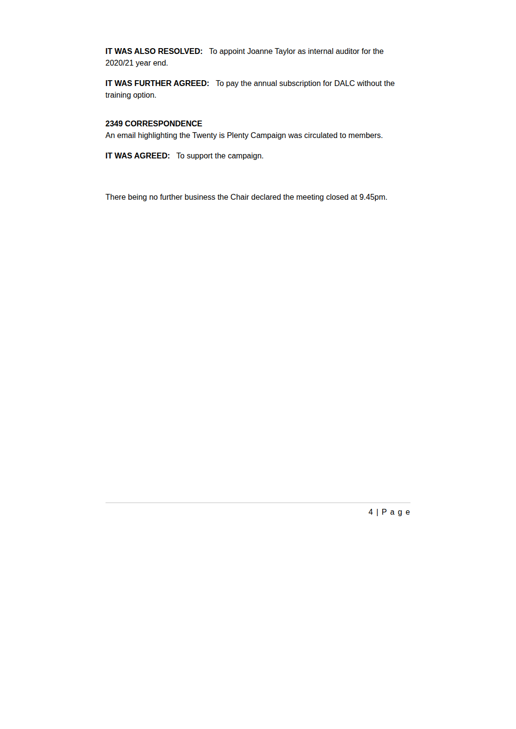IT WAS ALSO RESOLVED: To appoint Joanne Taylor as internal auditor for the 2020/21 year end.
IT WAS FURTHER AGREED: To pay the annual subscription for DALC without the training option.
2349 CORRESPONDENCE
An email highlighting the Twenty is Plenty Campaign was circulated to members.
IT WAS AGREED: To support the campaign.
There being no further business the Chair declared the meeting closed at 9.45pm.
4 | P a g e